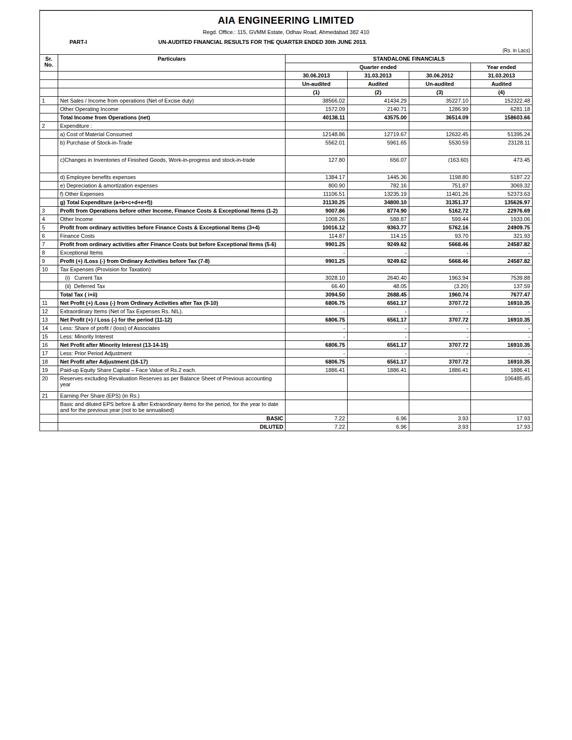AIA ENGINEERING LIMITED
Regd. Office.: 115, GVMM Estate, Odhav Road, Ahmedabad 382 410
PART-I
UN-AUDITED FINANCIAL RESULTS FOR THE QUARTER ENDED 30th JUNE 2013.
(Rs. in Lacs)
| Sr. No. | Particulars | STANDALONE FINANCIALS |
| --- | --- | --- |
| Quarter ended | Year ended |
| | | 30.06.2013 | 31.03.2013 | 30.06.2012 | 31.03.2013 |
| | | Un-audited | Audited | Un-audited | Audited |
| | | (1) | (2) | (3) | (4) |
| 1 | Net Sales / Income from operations (Net of Excise duty) | 38566.02 | 41434.29 | 35227.10 | 152322.48 |
| | Other Operating Income | 1572.09 | 2140.71 | 1286.99 | 6281.18 |
| | Total Income from Operations (net) | 40138.11 | 43575.00 | 36514.09 | 158603.66 |
| 2 | Expenditure : | | | | |
| | a) Cost of Material Consumed | 12148.86 | 12719.67 | 12632.45 | 51395.24 |
| | b) Purchase of Stock-in-Trade | 5562.01 | 5961.65 | 5530.59 | 23128.11 |
| | c)Changes in Inventories of Finished Goods, Work-in-progress and stock-in-trade | 127.80 | 656.07 | (163.60) | 473.45 |
| | d) Employee benefits expenses | 1384.17 | 1445.36 | 1198.80 | 5187.22 |
| | e) Depreciation & amortization expenses | 800.90 | 782.16 | 751.87 | 3069.32 |
| | f) Other Expenses | 11106.51 | 13235.19 | 11401.26 | 52373.63 |
| | g) Total Expenditure (a+b+c+d+e+f)) | 31130.25 | 34800.10 | 31351.37 | 135626.97 |
| 3 | Profit from Operations before other Income, Finance Costs & Exceptional Items (1-2) | 9007.86 | 8774.90 | 5162.72 | 22976.69 |
| 4 | Other Income | 1008.26 | 588.87 | 599.44 | 1933.06 |
| 5 | Profit from ordinary activities before Finance Costs & Exceptional Items (3+4) | 10016.12 | 9363.77 | 5762.16 | 24909.75 |
| 6 | Finance Costs | 114.87 | 114.15 | 93.70 | 321.93 |
| 7 | Profit from ordinary activities after Finance Costs but before Exceptional Items (5-6) | 9901.25 | 9249.62 | 5668.46 | 24587.82 |
| 8 | Exceptional Items | - | - | - | - |
| 9 | Profit (+) /Loss (-) from Ordinary Activities before Tax (7-8) | 9901.25 | 9249.62 | 5668.46 | 24587.82 |
| 10 | Tax Expenses (Provision for Taxation) | | | | |
| | (i) Current Tax | 3028.10 | 2640.40 | 1963.94 | 7539.88 |
| | (ii) Deferred Tax | 66.40 | 48.05 | (3.20) | 137.59 |
| | Total Tax ( i+ii) | 3094.50 | 2688.45 | 1960.74 | 7677.47 |
| 11 | Net Profit (+) /Loss (-) from Ordinary Activities after Tax (9-10) | 6806.75 | 6561.17 | 3707.72 | 16910.35 |
| 12 | Extraordinary Items (Net of Tax Expenses Rs. NIL). | - | - | - | - |
| 13 | Net Profit (+) / Loss (-) for the period (11-12) | 6806.75 | 6561.17 | 3707.72 | 16910.35 |
| 14 | Less: Share of profit / (loss) of Associates | - | - | - | - |
| 15 | Less: Minority Interest | - | - | - | - |
| 16 | Net Profit after Minority Interest (13-14-15) | 6806.75 | 6561.17 | 3707.72 | 16910.35 |
| 17 | Less: Prior Period Adjustment | - | - | - | - |
| 18 | Net Profit after Adjustment (16-17) | 6806.75 | 6561.17 | 3707.72 | 16910.35 |
| 19 | Paid-up Equity Share Capital – Face Value of Rs.2 each. | 1886.41 | 1886.41 | 1886.41 | 1886.41 |
| 20 | Reserves excluding Revaluation Reserves as per Balance Sheet of Previous accounting year | | | | 106485.45 |
| 21 | Earning Per Share (EPS) (in Rs.) | | | | |
| | Basic and diluted EPS before & after Extraordinary items for the period, for the year to date and for the previous year (not to be annualised) | | | | |
| | BASIC | 7.22 | 6.96 | 3.93 | 17.93 |
| | DILUTED | 7.22 | 6.96 | 3.93 | 17.93 |